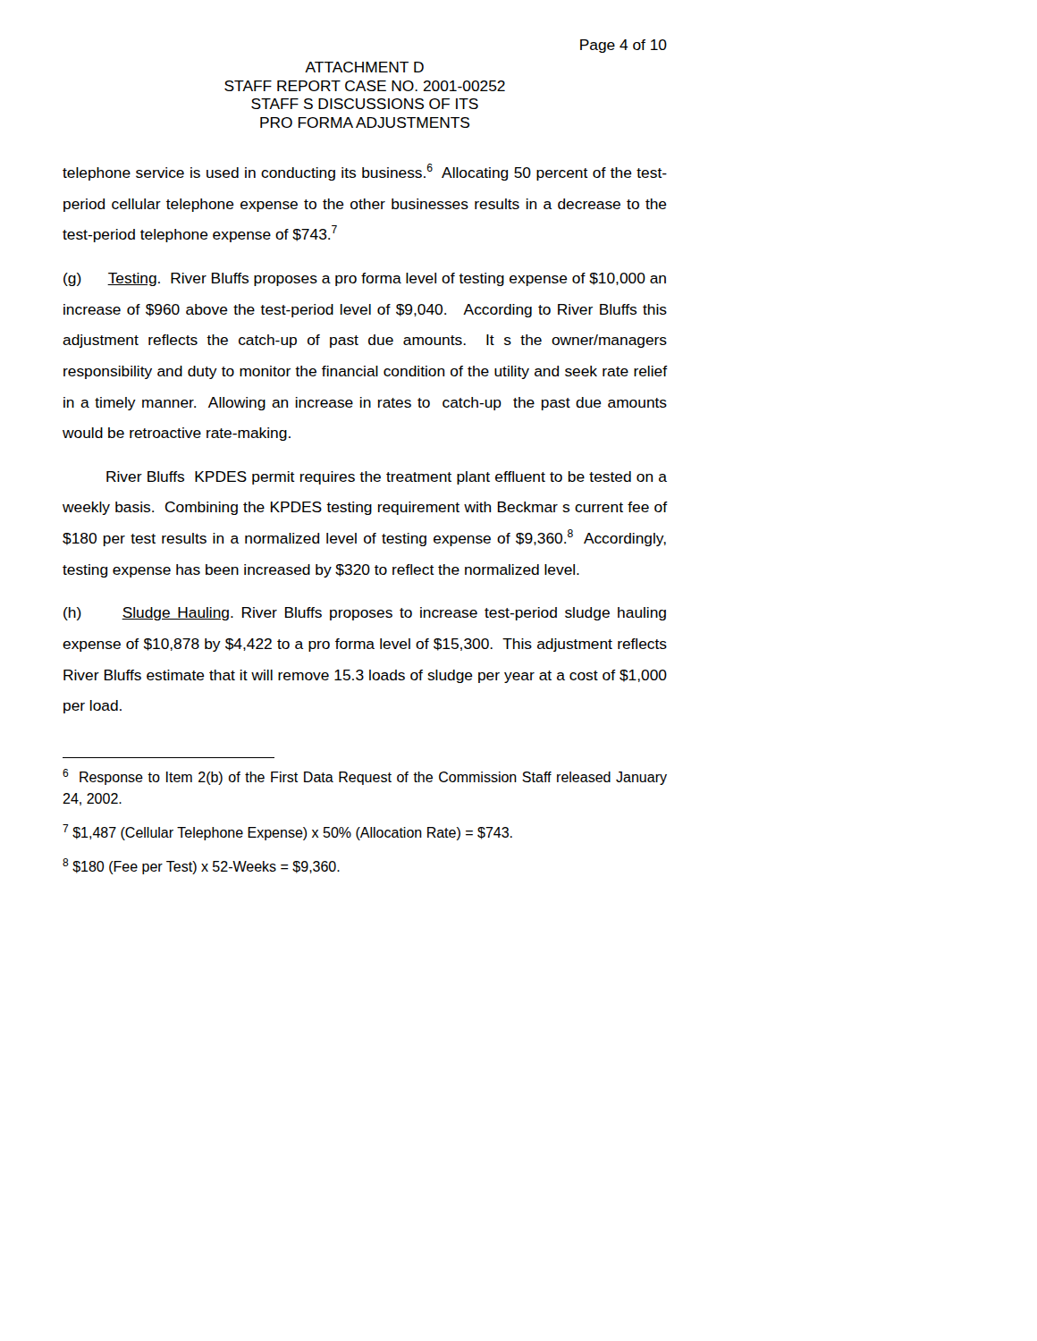Page 4 of 10
ATTACHMENT D
STAFF REPORT CASE NO. 2001-00252
STAFF S DISCUSSIONS OF ITS
PRO FORMA ADJUSTMENTS
telephone service is used in conducting its business.6 Allocating 50 percent of the test-period cellular telephone expense to the other businesses results in a decrease to the test-period telephone expense of $743.7
(g) Testing. River Bluffs proposes a pro forma level of testing expense of $10,000 an increase of $960 above the test-period level of $9,040. According to River Bluffs this adjustment reflects the catch-up of past due amounts. It s the owner/managers responsibility and duty to monitor the financial condition of the utility and seek rate relief in a timely manner. Allowing an increase in rates to catch-up the past due amounts would be retroactive rate-making.
River Bluffs KPDES permit requires the treatment plant effluent to be tested on a weekly basis. Combining the KPDES testing requirement with Beckmar s current fee of $180 per test results in a normalized level of testing expense of $9,360.8 Accordingly, testing expense has been increased by $320 to reflect the normalized level.
(h) Sludge Hauling. River Bluffs proposes to increase test-period sludge hauling expense of $10,878 by $4,422 to a pro forma level of $15,300. This adjustment reflects River Bluffs estimate that it will remove 15.3 loads of sludge per year at a cost of $1,000 per load.
6 Response to Item 2(b) of the First Data Request of the Commission Staff released January 24, 2002.
7 $1,487 (Cellular Telephone Expense) x 50% (Allocation Rate) = $743.
8 $180 (Fee per Test) x 52-Weeks = $9,360.